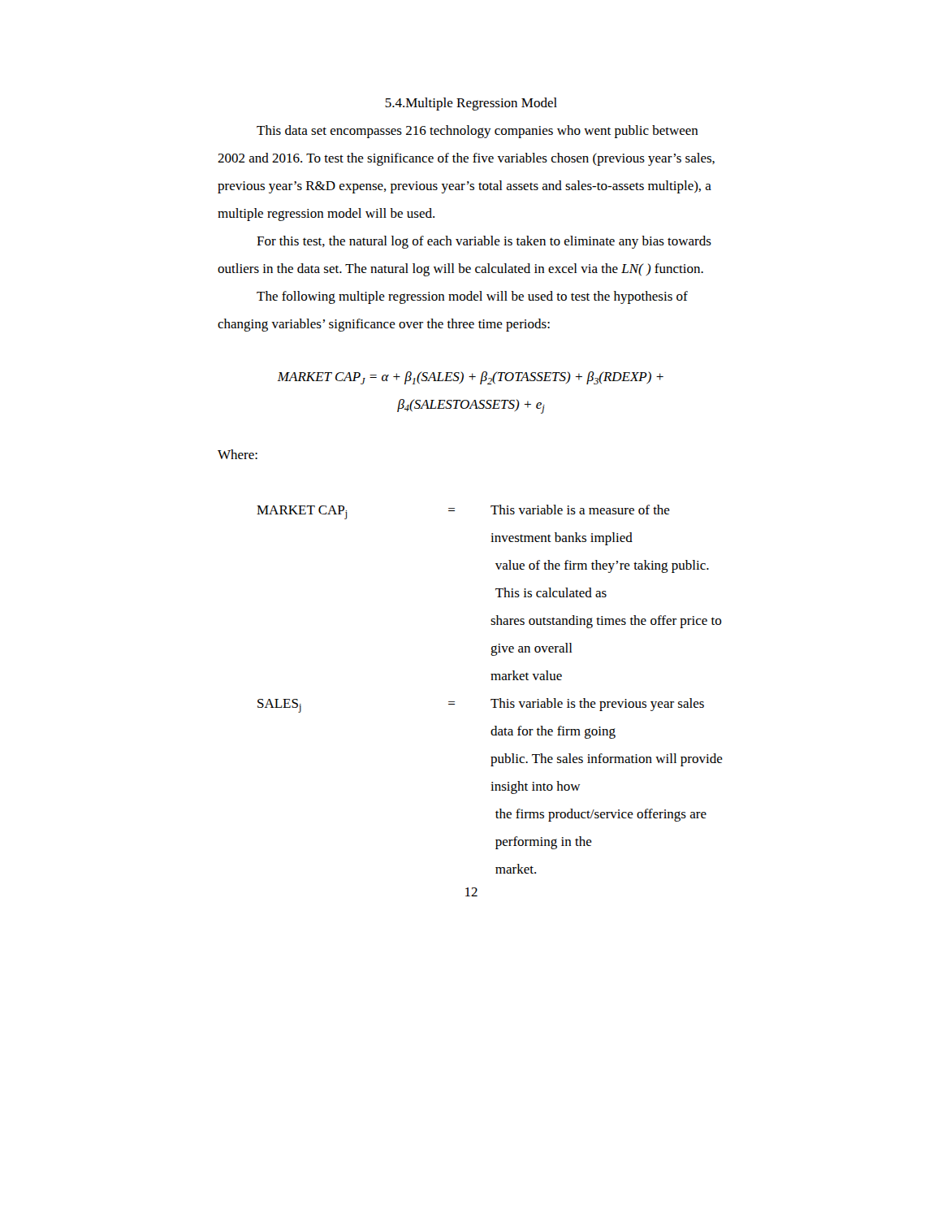5.4.Multiple Regression Model
This data set encompasses 216 technology companies who went public between 2002 and 2016. To test the significance of the five variables chosen (previous year’s sales, previous year’s R&D expense, previous year’s total assets and sales-to-assets multiple), a multiple regression model will be used.
For this test, the natural log of each variable is taken to eliminate any bias towards outliers in the data set. The natural log will be calculated in excel via the LN( ) function.
The following multiple regression model will be used to test the hypothesis of changing variables’ significance over the three time periods:
MARKET CAPJ = α + β1(SALES) + β2(TOTASSETS) + β3(RDEXP) + β4(SALESTOASSETS) + ej
Where:
| MARKET CAP j | = | This variable is a measure of the investment banks implied value of the firm they’re taking public. This is calculated as shares outstanding times the offer price to give an overall market value |
| SALES j | = | This variable is the previous year sales data for the firm going public. The sales information will provide insight into how the firms product/service offerings are performing in the market. |
12